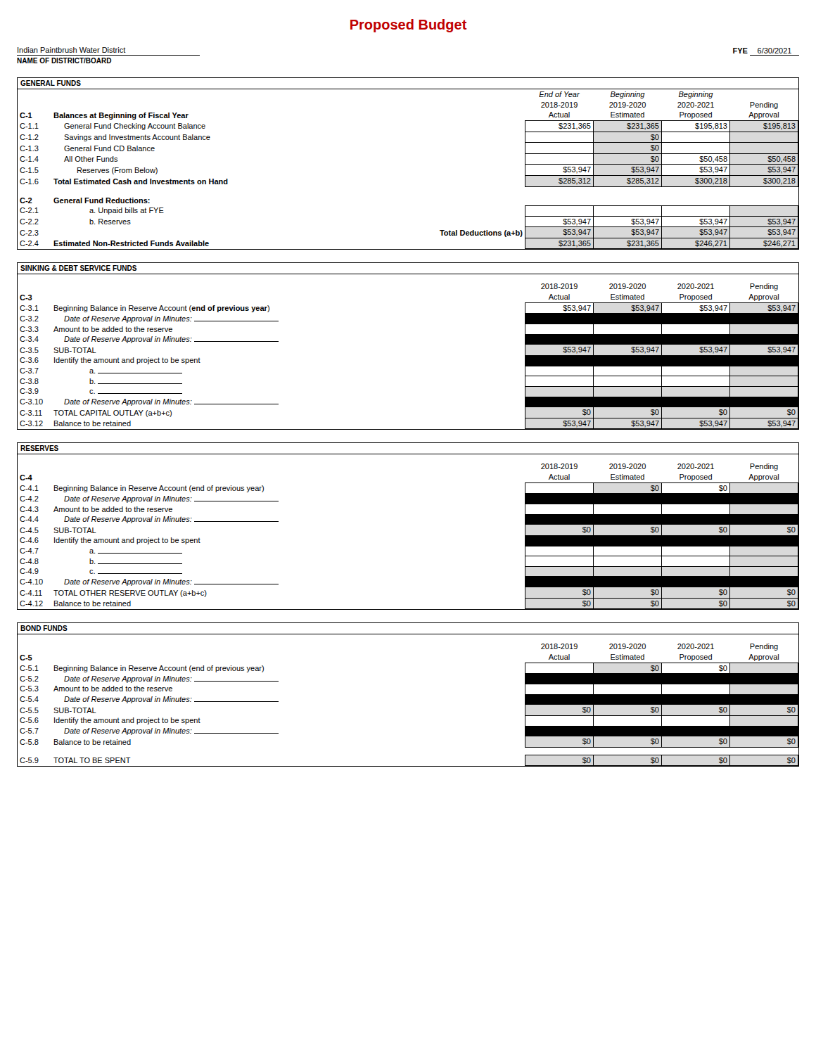Proposed Budget
Indian Paintbrush Water District
FYE 6/30/2021
NAME OF DISTRICT/BOARD
GENERAL FUNDS
| | | End of Year | Beginning | Beginning | |
| | | 2018-2019 | 2019-2020 | 2020-2021 | Pending |
| C-1 | Balances at Beginning of Fiscal Year | Actual | Estimated | Proposed | Approval |
| C-1.1 | General Fund Checking Account Balance | $231,365 | $231,365 | $195,813 | $195,813 |
| C-1.2 | Savings and Investments Account Balance | | $0 | | |
| C-1.3 | General Fund CD Balance | | $0 | | |
| C-1.4 | All Other Funds | | $0 | $50,458 | $50,458 |
| C-1.5 | Reserves (From Below) | $53,947 | $53,947 | $53,947 | $53,947 |
| C-1.6 | Total Estimated Cash and Investments on Hand | $285,312 | $285,312 | $300,218 | $300,218 |
| C-2 | General Fund Reductions: | |
| C-2.1 | a. Unpaid bills at FYE | | | | |
| C-2.2 | b. Reserves | $53,947 | $53,947 | $53,947 | $53,947 |
| C-2.3 | Total Deductions (a+b) | $53,947 | $53,947 | $53,947 | $53,947 |
| C-2.4 | Estimated Non-Restricted Funds Available | $231,365 | $231,365 | $246,271 | $246,271 |
SINKING & DEBT SERVICE FUNDS
| | | 2018-2019 | 2019-2020 | 2020-2021 | Pending |
| C-3 | | Actual | Estimated | Proposed | Approval |
| C-3.1 | Beginning Balance in Reserve Account ( end of previous year ) | $53,947 | $53,947 | $53,947 | $53,947 |
| C-3.2 | Date of Reserve Approval in Minutes: | | | | |
| C-3.3 | Amount to be added to the reserve | | | | |
| C-3.4 | Date of Reserve Approval in Minutes: | | | | |
| C-3.5 | SUB-TOTAL | $53,947 | $53,947 | $53,947 | $53,947 |
| C-3.6 | Identify the amount and project to be spent | | | | |
| C-3.7 | a. | | | | |
| C-3.8 | b. | | | | |
| C-3.9 | c. | | | | |
| C-3.10 | Date of Reserve Approval in Minutes: | | | | |
| C-3.11 | TOTAL CAPITAL OUTLAY (a+b+c) | $0 | $0 | $0 | $0 |
| C-3.12 | Balance to be retained | $53,947 | $53,947 | $53,947 | $53,947 |
RESERVES
| | | 2018-2019 | 2019-2020 | 2020-2021 | Pending |
| C-4 | | Actual | Estimated | Proposed | Approval |
| C-4.1 | Beginning Balance in Reserve Account (end of previous year) | | $0 | $0 | |
| C-4.2 | Date of Reserve Approval in Minutes: | | | | |
| C-4.3 | Amount to be added to the reserve | | | | |
| C-4.4 | Date of Reserve Approval in Minutes: | | | | |
| C-4.5 | SUB-TOTAL | $0 | $0 | $0 | $0 |
| C-4.6 | Identify the amount and project to be spent | | | | |
| C-4.7 | a. | | | | |
| C-4.8 | b. | | | | |
| C-4.9 | c. | | | | |
| C-4.10 | Date of Reserve Approval in Minutes: | | | | |
| C-4.11 | TOTAL OTHER RESERVE OUTLAY (a+b+c) | $0 | $0 | $0 | $0 |
| C-4.12 | Balance to be retained | $0 | $0 | $0 | $0 |
BOND FUNDS
| | | 2018-2019 | 2019-2020 | 2020-2021 | Pending |
| C-5 | | Actual | Estimated | Proposed | Approval |
| C-5.1 | Beginning Balance in Reserve Account (end of previous year) | | $0 | $0 | |
| C-5.2 | Date of Reserve Approval in Minutes: | | | | |
| C-5.3 | Amount to be added to the reserve | | | | |
| C-5.4 | Date of Reserve Approval in Minutes: | | | | |
| C-5.5 | SUB-TOTAL | $0 | $0 | $0 | $0 |
| C-5.6 | Identify the amount and project to be spent | | | | |
| C-5.7 | Date of Reserve Approval in Minutes: | | | | |
| C-5.8 | Balance to be retained | $0 | $0 | $0 | $0 |
| C-5.9 | TOTAL TO BE SPENT | $0 | $0 | $0 | $0 |